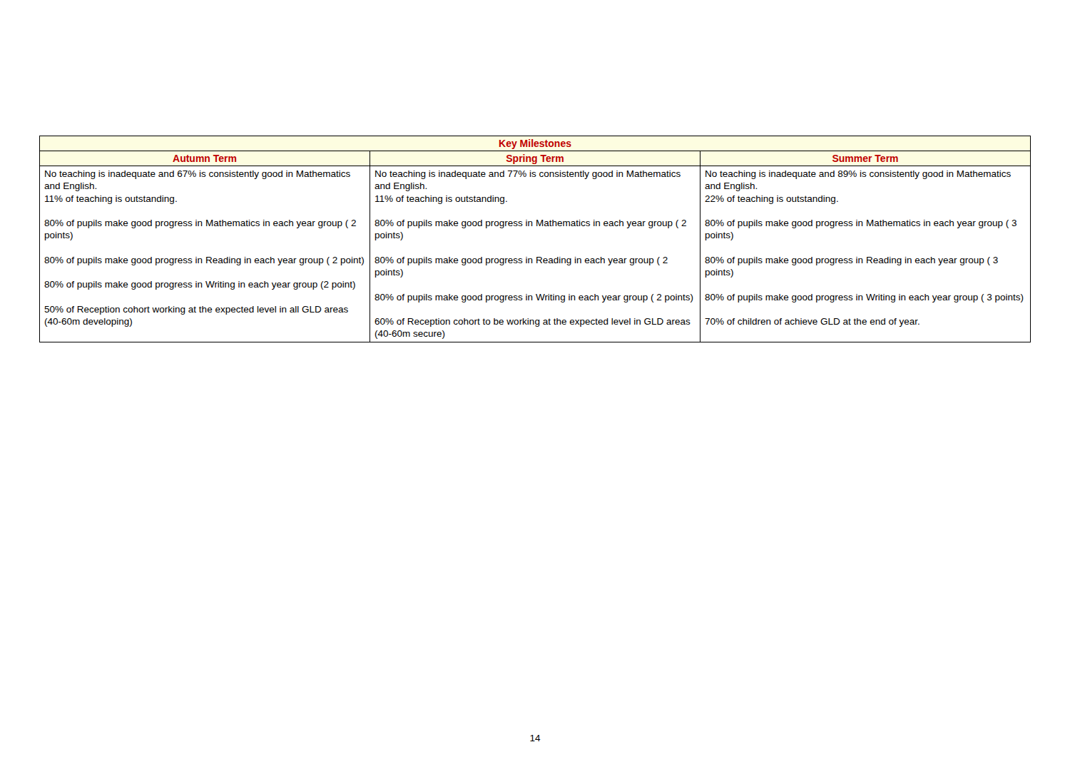| Key Milestones |
| --- |
| Autumn Term | Spring Term | Summer Term |
| No teaching is inadequate and 67% is consistently good in Mathematics and English. 11% of teaching is outstanding. 80% of pupils make good progress in Mathematics in each year group ( 2 points) 80% of pupils make good progress in Reading in each year group ( 2 point) 80% of pupils make good progress in Writing in each year group (2 point) 50% of Reception cohort working at the expected level in all GLD areas (40-60m developing) | No teaching is inadequate and 77% is consistently good in Mathematics and English. 11% of teaching is outstanding. 80% of pupils make good progress in Mathematics in each year group ( 2 points) 80% of pupils make good progress in Reading in each year group ( 2 points) 80% of pupils make good progress in Writing in each year group ( 2 points) 60% of Reception cohort to be working at the expected level in GLD areas (40-60m secure) | No teaching is inadequate and 89% is consistently good in Mathematics and English. 22% of teaching is outstanding. 80% of pupils make good progress in Mathematics in each year group ( 3 points) 80% of pupils make good progress in Reading in each year group ( 3 points) 80% of pupils make good progress in Writing in each year group ( 3 points) 70% of children of achieve GLD at the end of year. |
14